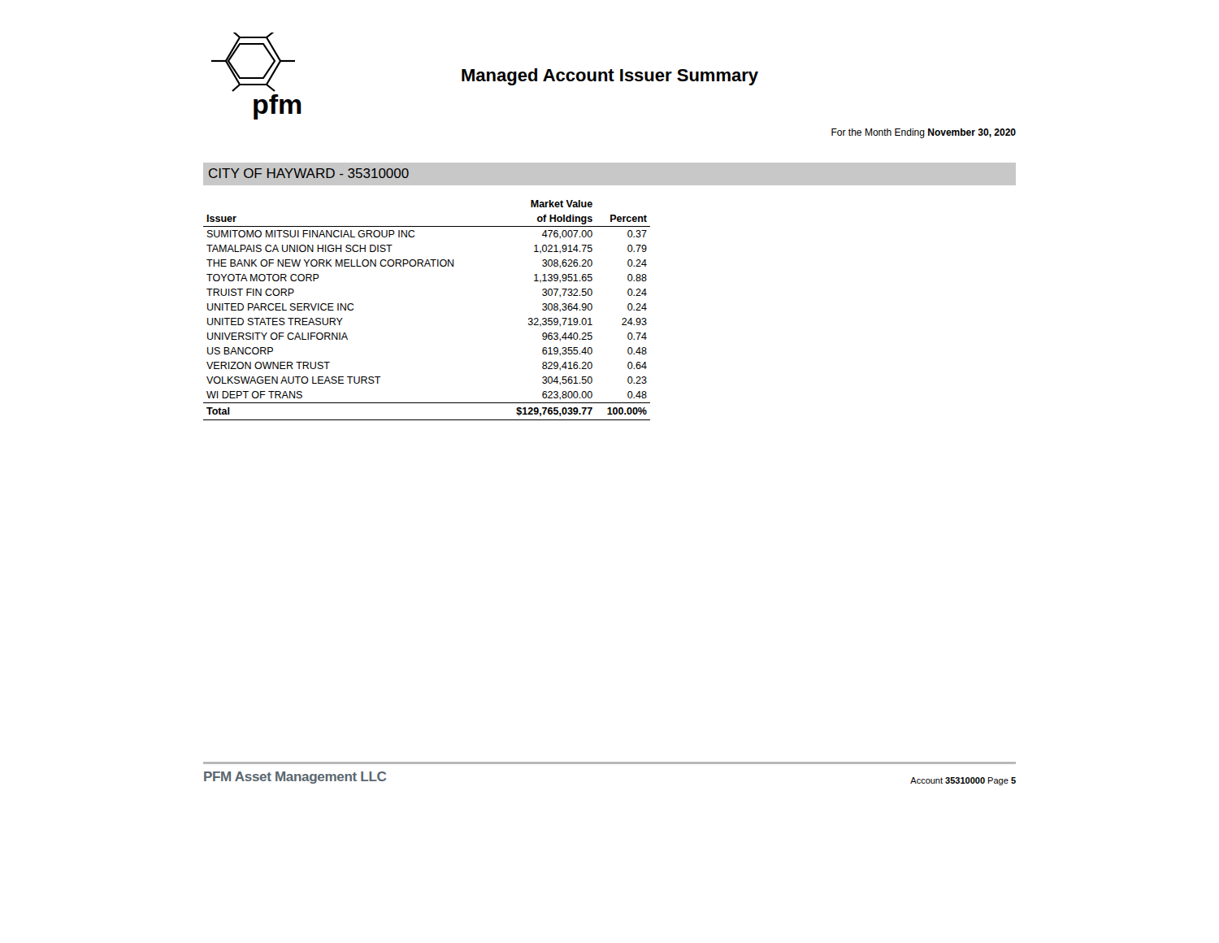pfm
For the Month Ending November 30, 2020
Managed Account Issuer Summary
CITY OF HAYWARD - 35310000
| | Market Value | |
| --- | --- | --- |
| Issuer | of Holdings | Percent |
| SUMITOMO MITSUI FINANCIAL GROUP INC | 476,007.00 | 0.37 |
| TAMALPAIS CA UNION HIGH SCH DIST | 1,021,914.75 | 0.79 |
| THE BANK OF NEW YORK MELLON CORPORATION | 308,626.20 | 0.24 |
| TOYOTA MOTOR CORP | 1,139,951.65 | 0.88 |
| TRUIST FIN CORP | 307,732.50 | 0.24 |
| UNITED PARCEL SERVICE INC | 308,364.90 | 0.24 |
| UNITED STATES TREASURY | 32,359,719.01 | 24.93 |
| UNIVERSITY OF CALIFORNIA | 963,440.25 | 0.74 |
| US BANCORP | 619,355.40 | 0.48 |
| VERIZON OWNER TRUST | 829,416.20 | 0.64 |
| VOLKSWAGEN AUTO LEASE TURST | 304,561.50 | 0.23 |
| WI DEPT OF TRANS | 623,800.00 | 0.48 |
| Total | $129,765,039.77 | 100.00% |
PFM Asset Management LLC Account 35310000 Page 5